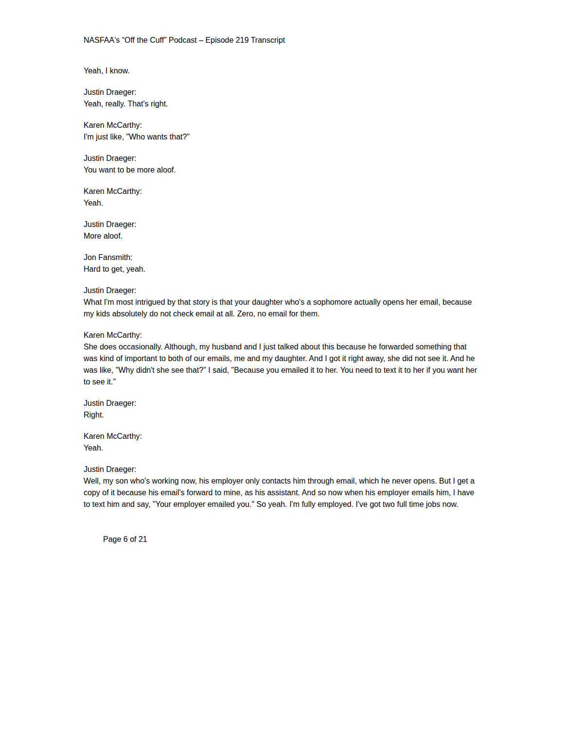NASFAA's “Off the Cuff” Podcast – Episode 219 Transcript
Yeah, I know.
Justin Draeger:
Yeah, really. That's right.
Karen McCarthy:
I'm just like, "Who wants that?"
Justin Draeger:
You want to be more aloof.
Karen McCarthy:
Yeah.
Justin Draeger:
More aloof.
Jon Fansmith:
Hard to get, yeah.
Justin Draeger:
What I'm most intrigued by that story is that your daughter who's a sophomore actually opens her email, because my kids absolutely do not check email at all. Zero, no email for them.
Karen McCarthy:
She does occasionally. Although, my husband and I just talked about this because he forwarded something that was kind of important to both of our emails, me and my daughter. And I got it right away, she did not see it. And he was like, "Why didn't she see that?" I said, "Because you emailed it to her. You need to text it to her if you want her to see it."
Justin Draeger:
Right.
Karen McCarthy:
Yeah.
Justin Draeger:
Well, my son who's working now, his employer only contacts him through email, which he never opens. But I get a copy of it because his email's forward to mine, as his assistant. And so now when his employer emails him, I have to text him and say, "Your employer emailed you." So yeah. I'm fully employed. I've got two full time jobs now.
Page 6 of 21